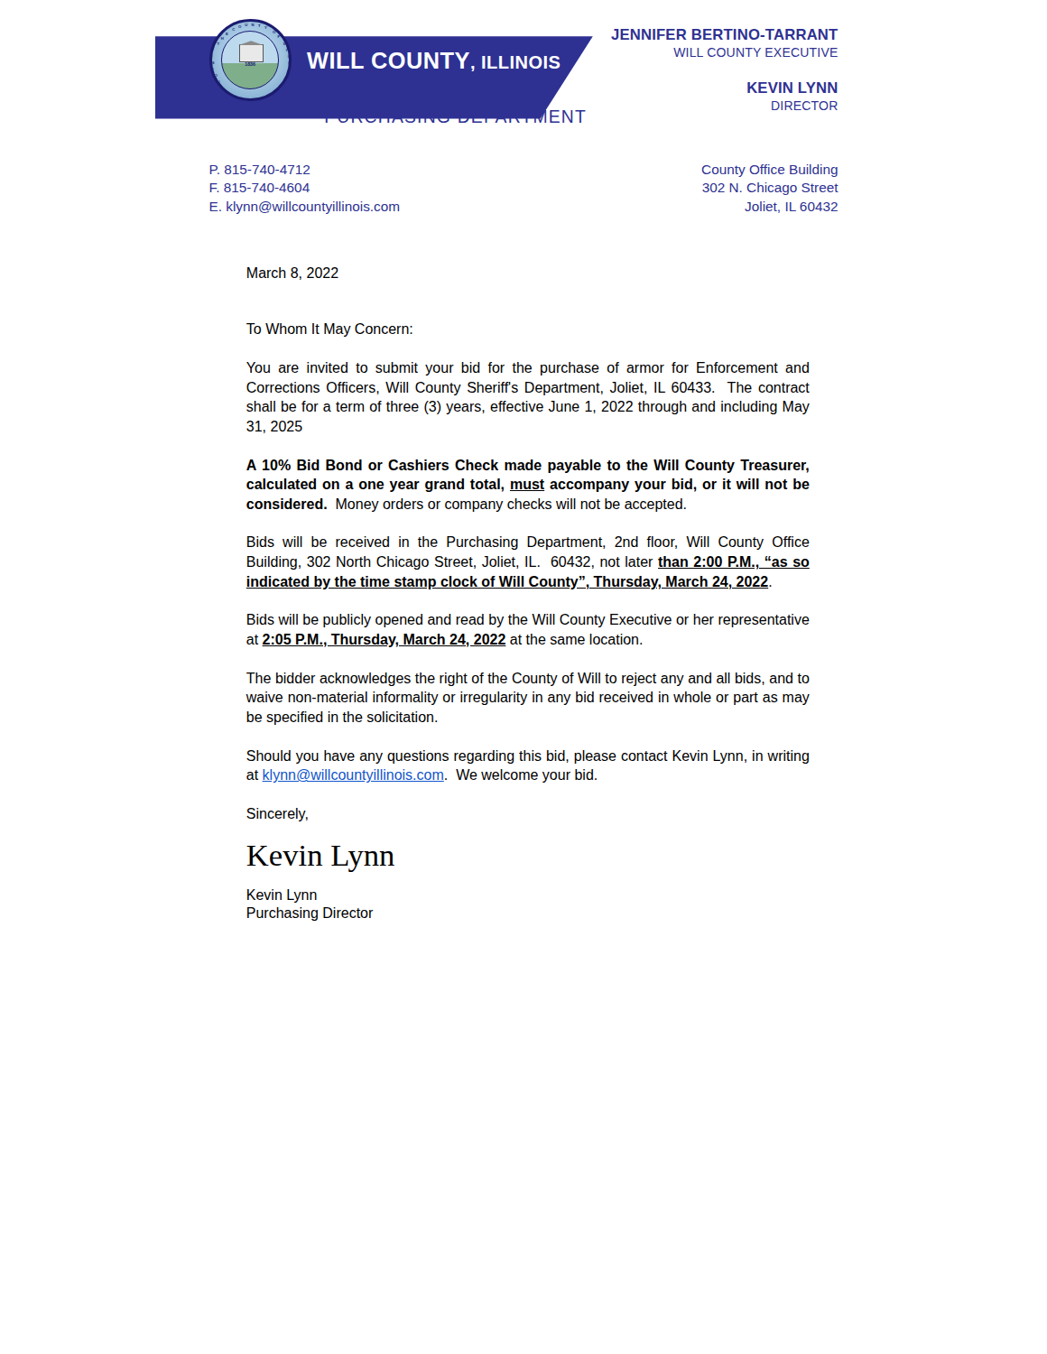WILL COUNTY, ILLINOIS
PURCHASING DEPARTMENT
T H E C O U N T Y O F W I L L I L L I N O I S
JENNIFER BERTINO-TARRANT
WILL COUNTY EXECUTIVE
KEVIN LYNN
DIRECTOR
P. 815-740-4712
F. 815-740-4604
E. klynn@willcountyillinois.com
County Office Building
302 N. Chicago Street
Joliet, IL 60432
March 8, 2022
To Whom It May Concern:
You are invited to submit your bid for the purchase of armor for Enforcement and Corrections Officers, Will County Sheriff's Department, Joliet, IL 60433. The contract shall be for a term of three (3) years, effective June 1, 2022 through and including May 31, 2025
A 10% Bid Bond or Cashiers Check made payable to the Will County Treasurer, calculated on a one year grand total, must accompany your bid, or it will not be considered. Money orders or company checks will not be accepted.
Bids will be received in the Purchasing Department, 2nd floor, Will County Office Building, 302 North Chicago Street, Joliet, IL. 60432, not later than 2:00 P.M., “as so indicated by the time stamp clock of Will County”, Thursday, March 24, 2022.
Bids will be publicly opened and read by the Will County Executive or her representative at 2:05 P.M., Thursday, March 24, 2022 at the same location.
The bidder acknowledges the right of the County of Will to reject any and all bids, and to waive non-material informality or irregularity in any bid received in whole or part as may be specified in the solicitation.
Should you have any questions regarding this bid, please contact Kevin Lynn, in writing at klynn@willcountyillinois.com. We welcome your bid.
Sincerely,
Kevin Lynn
Kevin Lynn
Purchasing Director